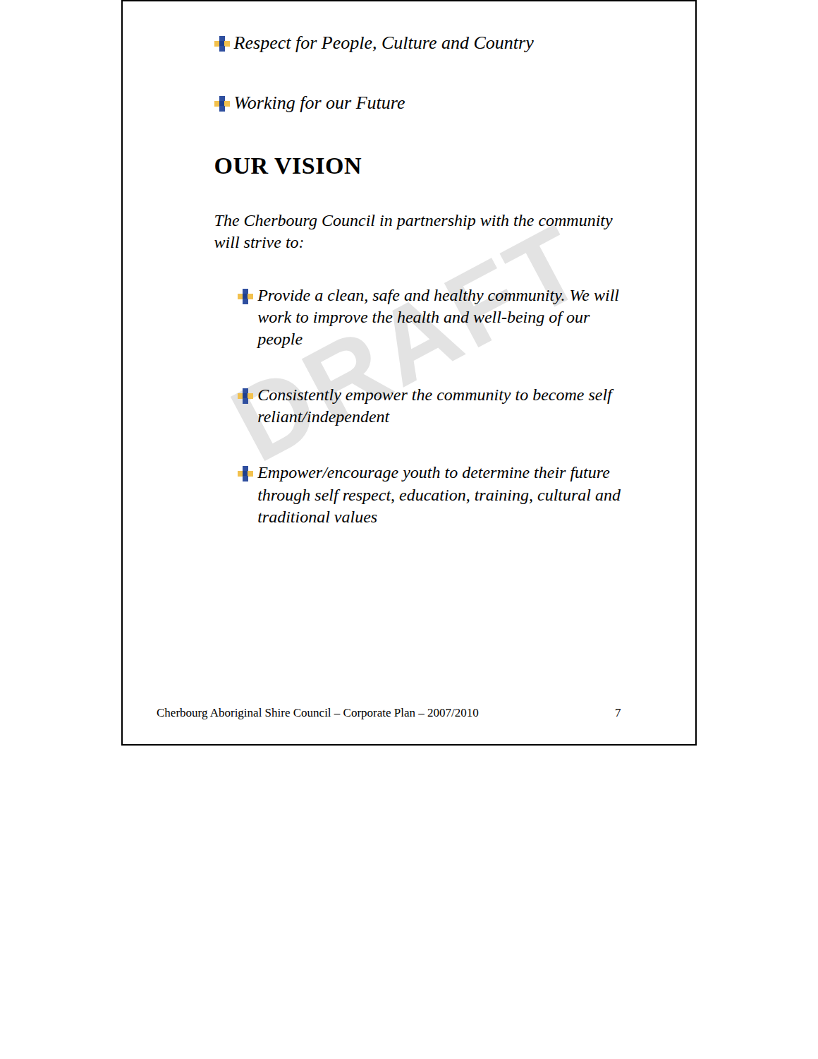DRAFT
Respect for People, Culture and Country
Working for our Future
OUR VISION
The Cherbourg Council in partnership with the community will strive to:
Provide a clean, safe and healthy community. We will work to improve the health and well-being of our people
Consistently empower the community to become self reliant/independent
Empower/encourage youth to determine their future through self respect, education, training, cultural and traditional values
Cherbourg Aboriginal Shire Council – Corporate Plan – 2007/2010 7